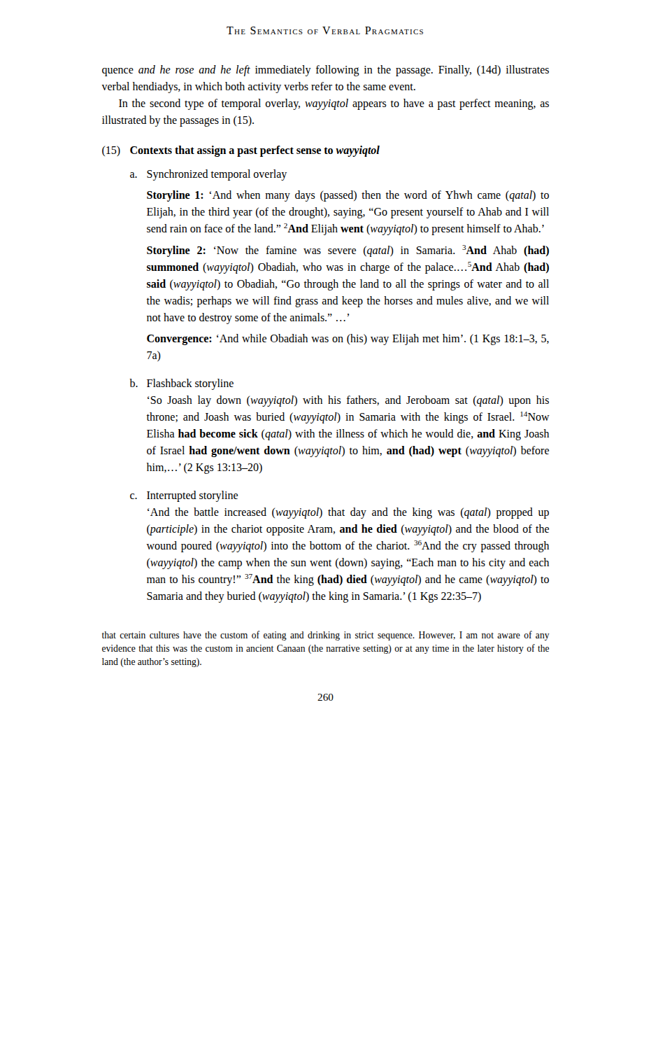The Semantics of Verbal Pragmatics
quence and he rose and he left immediately following in the passage. Finally, (14d) illustrates verbal hendiadys, in which both activity verbs refer to the same event.
In the second type of temporal overlay, wayyiqtol appears to have a past perfect meaning, as illustrated by the passages in (15).
(15) Contexts that assign a past perfect sense to wayyiqtol
a. Synchronized temporal overlay
Storyline 1: ‘And when many days (passed) then the word of Yhwh came (qatal) to Elijah, in the third year (of the drought), saying, “Go present yourself to Ahab and I will send rain on face of the land.” 2And Elijah went (wayyiqtol) to present himself to Ahab.’
Storyline 2: ‘Now the famine was severe (qatal) in Samaria. 3And Ahab (had) summoned (wayyiqtol) Obadiah, who was in charge of the palace.…5And Ahab (had) said (wayyiqtol) to Obadiah, “Go through the land to all the springs of water and to all the wadis; perhaps we will find grass and keep the horses and mules alive, and we will not have to destroy some of the animals.” …’
Convergence: ‘And while Obadiah was on (his) way Elijah met him’. (1 Kgs 18:1–3, 5, 7a)
b. Flashback storyline
‘So Joash lay down (wayyiqtol) with his fathers, and Jeroboam sat (qatal) upon his throne; and Joash was buried (wayyiqtol) in Samaria with the kings of Israel. 14Now Elisha had become sick (qatal) with the illness of which he would die, and King Joash of Israel had gone/went down (wayyiqtol) to him, and (had) wept (wayyiqtol) before him,…’ (2 Kgs 13:13–20)
c. Interrupted storyline
‘And the battle increased (wayyiqtol) that day and the king was (qatal) propped up (participle) in the chariot opposite Aram, and he died (wayyiqtol) and the blood of the wound poured (wayyiqtol) into the bottom of the chariot. 36And the cry passed through (wayyiqtol) the camp when the sun went (down) saying, “Each man to his city and each man to his country!” 37And the king (had) died (wayyiqtol) and he came (wayyiqtol) to Samaria and they buried (wayyiqtol) the king in Samaria.’ (1 Kgs 22:35–7)
that certain cultures have the custom of eating and drinking in strict sequence. However, I am not aware of any evidence that this was the custom in ancient Canaan (the narrative setting) or at any time in the later history of the land (the author’s setting).
260